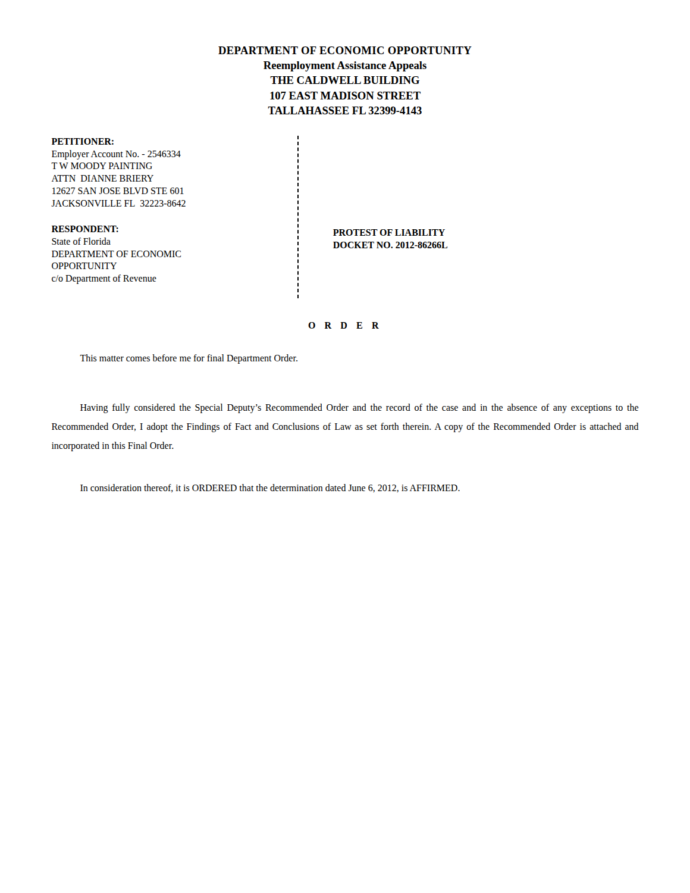DEPARTMENT OF ECONOMIC OPPORTUNITY
Reemployment Assistance Appeals
THE CALDWELL BUILDING
107 EAST MADISON STREET
TALLAHASSEE FL 32399-4143
| PETITIONER: Employer Account No. - 2546334 T W MOODY PAINTING ATTN DIANNE BRIERY 12627 SAN JOSE BLVD STE 601 JACKSONVILLE FL 32223-8642 RESPONDENT: State of Florida DEPARTMENT OF ECONOMIC OPPORTUNITY c/o Department of Revenue | | PROTEST OF LIABILITY DOCKET NO. 2012-86266L |
O R D E R
This matter comes before me for final Department Order.
Having fully considered the Special Deputy’s Recommended Order and the record of the case and in the absence of any exceptions to the Recommended Order, I adopt the Findings of Fact and Conclusions of Law as set forth therein. A copy of the Recommended Order is attached and incorporated in this Final Order.
In consideration thereof, it is ORDERED that the determination dated June 6, 2012, is AFFIRMED.